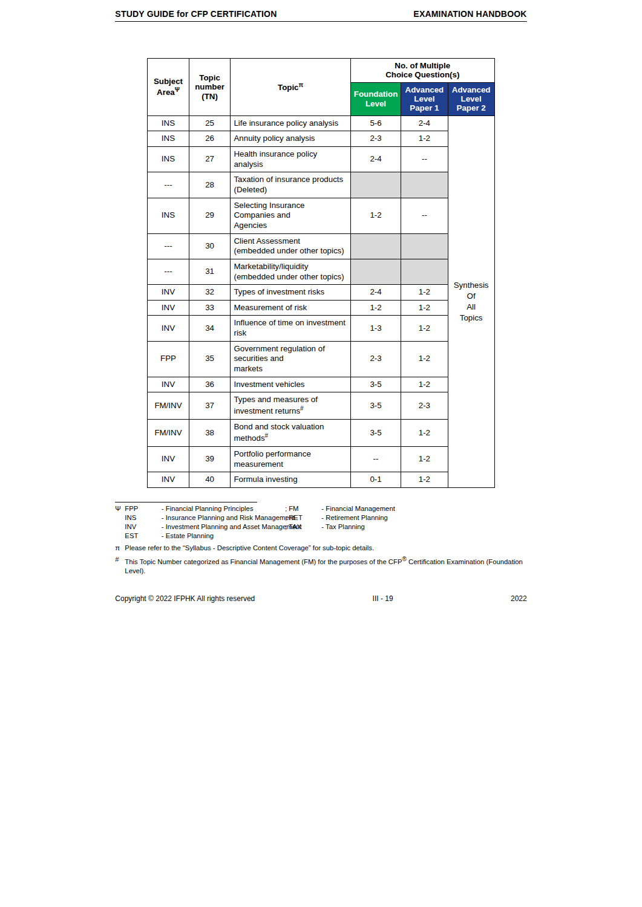STUDY GUIDE for CFP CERTIFICATION
EXAMINATION HANDBOOK
| Subject Area Ψ | Topic number (TN) | Topic π | No. of Multiple Choice Question(s) |
| --- | --- | --- | --- |
| Foundation Level | Advanced Level Paper 1 | Advanced Level Paper 2 |
| INS | 25 | Life insurance policy analysis | 5-6 | 2-4 | Synthesis Of All Topics |
| INS | 26 | Annuity policy analysis | 2-3 | 1-2 |
| INS | 27 | Health insurance policy analysis | 2-4 | -- |
| --- | 28 | Taxation of insurance products (Deleted) | | |
| INS | 29 | Selecting Insurance Companies and Agencies | 1-2 | -- |
| --- | 30 | Client Assessment (embedded under other topics) | | |
| --- | 31 | Marketability/liquidity (embedded under other topics) | | |
| INV | 32 | Types of investment risks | 2-4 | 1-2 |
| INV | 33 | Measurement of risk | 1-2 | 1-2 |
| INV | 34 | Influence of time on investment risk | 1-3 | 1-2 |
| FPP | 35 | Government regulation of securities and markets | 2-3 | 1-2 |
| INV | 36 | Investment vehicles | 3-5 | 1-2 |
| FM/INV | 37 | Types and measures of investment returns # | 3-5 | 2-3 |
| FM/INV | 38 | Bond and stock valuation methods # | 3-5 | 1-2 |
| INV | 39 | Portfolio performance measurement | -- | 1-2 |
| INV | 40 | Formula investing | 0-1 | 1-2 |
Ψ
FPP- Financial Planning Principles ; FM- Financial Management INS- Insurance Planning and Risk Management ; RET- Retirement Planning INV- Investment Planning and Asset Management ; TAX- Tax Planning EST- Estate Planning
π
Please refer to the “Syllabus - Descriptive Content Coverage” for sub-topic details.
#
This Topic Number categorized as Financial Management (FM) for the purposes of the CFP® Certification Examination (Foundation Level).
Copyright © 2022 IFPHK All rights reserved
III - 19
2022